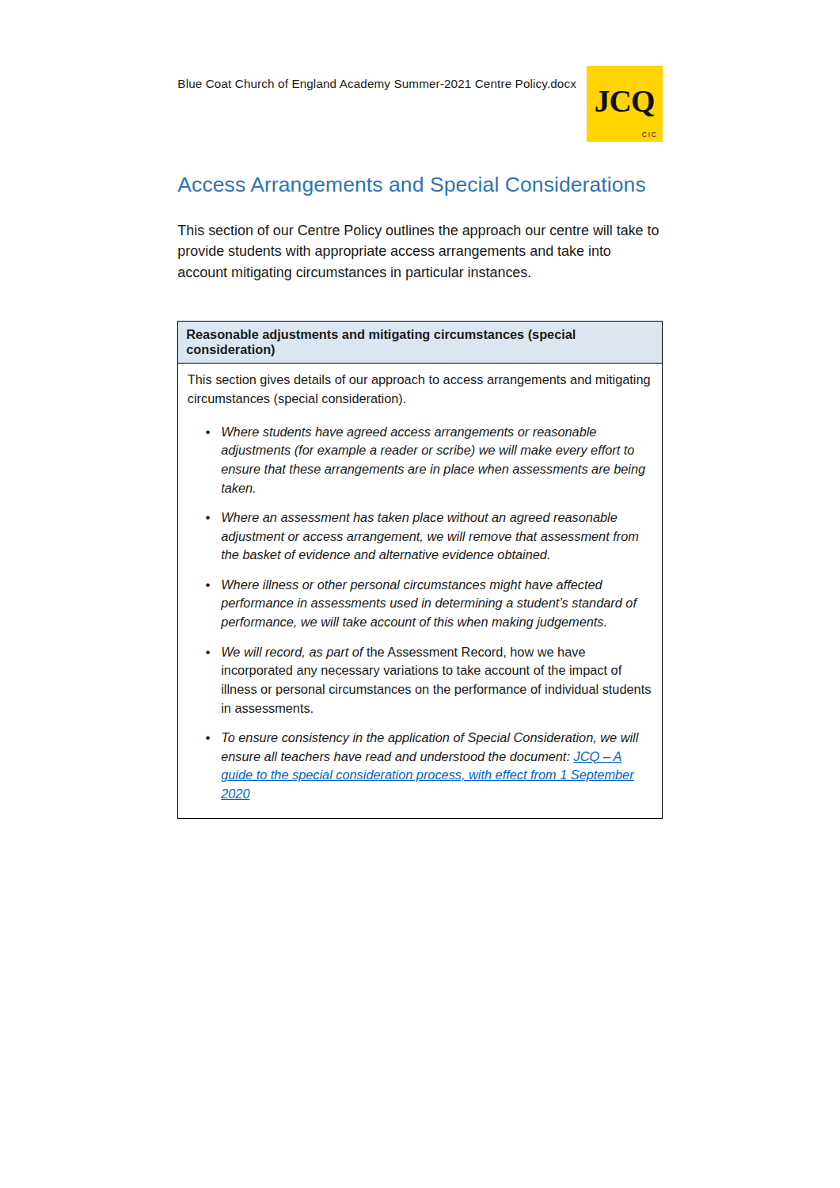Blue Coat Church of England Academy Summer-2021 Centre Policy.docx
JCQ CIC
Access Arrangements and Special Considerations
This section of our Centre Policy outlines the approach our centre will take to provide students with appropriate access arrangements and take into account mitigating circumstances in particular instances.
Reasonable adjustments and mitigating circumstances (special consideration)
This section gives details of our approach to access arrangements and mitigating circumstances (special consideration).
Where students have agreed access arrangements or reasonable adjustments (for example a reader or scribe) we will make every effort to ensure that these arrangements are in place when assessments are being taken.
Where an assessment has taken place without an agreed reasonable adjustment or access arrangement, we will remove that assessment from the basket of evidence and alternative evidence obtained.
Where illness or other personal circumstances might have affected performance in assessments used in determining a student’s standard of performance, we will take account of this when making judgements.
We will record, as part of the Assessment Record, how we have incorporated any necessary variations to take account of the impact of illness or personal circumstances on the performance of individual students in assessments.
To ensure consistency in the application of Special Consideration, we will ensure all teachers have read and understood the document: JCQ – A guide to the special consideration process, with effect from 1 September 2020